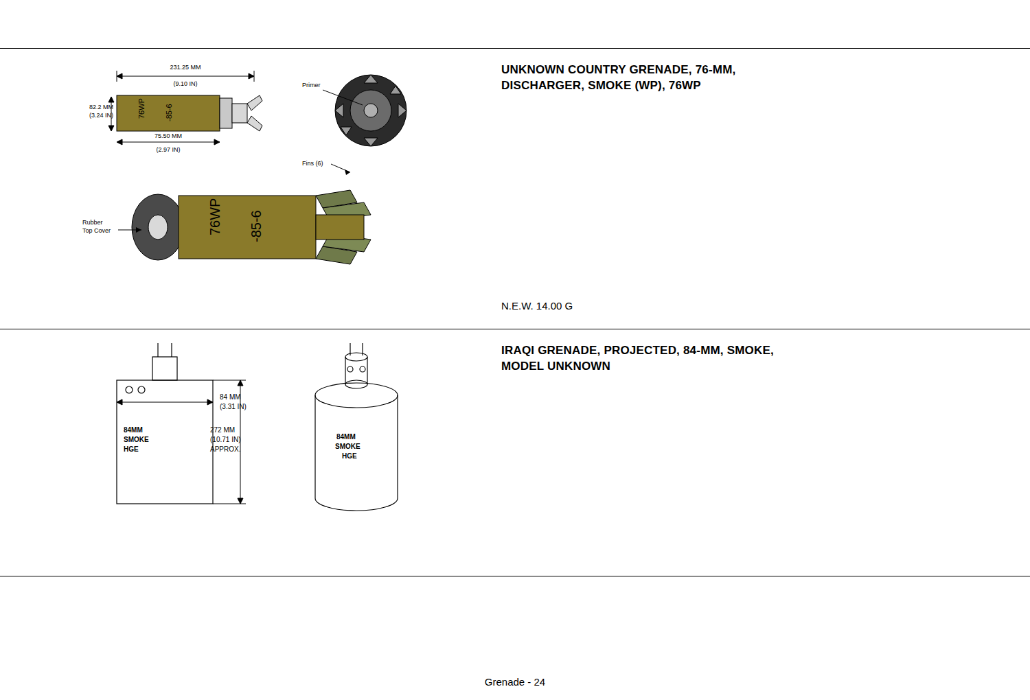231.25 MM (9.10 IN) 82.2 MM (3.24 IN) 76WP -85-6 75.50 MM (2.97 IN) Primer Fins (6) 76WP -85-6 Rubber Top Cover
UNKNOWN COUNTRY GRENADE, 76-MM,
DISCHARGER, SMOKE (WP), 76WP
N.E.W. 14.00 G
84 MM (3.31 IN) 272 MM (10.71 IN) APPROX. 84MM SMOKE HGE 84MM SMOKE HGE
IRAQI GRENADE, PROJECTED, 84-MM, SMOKE,
MODEL UNKNOWN
Grenade - 24